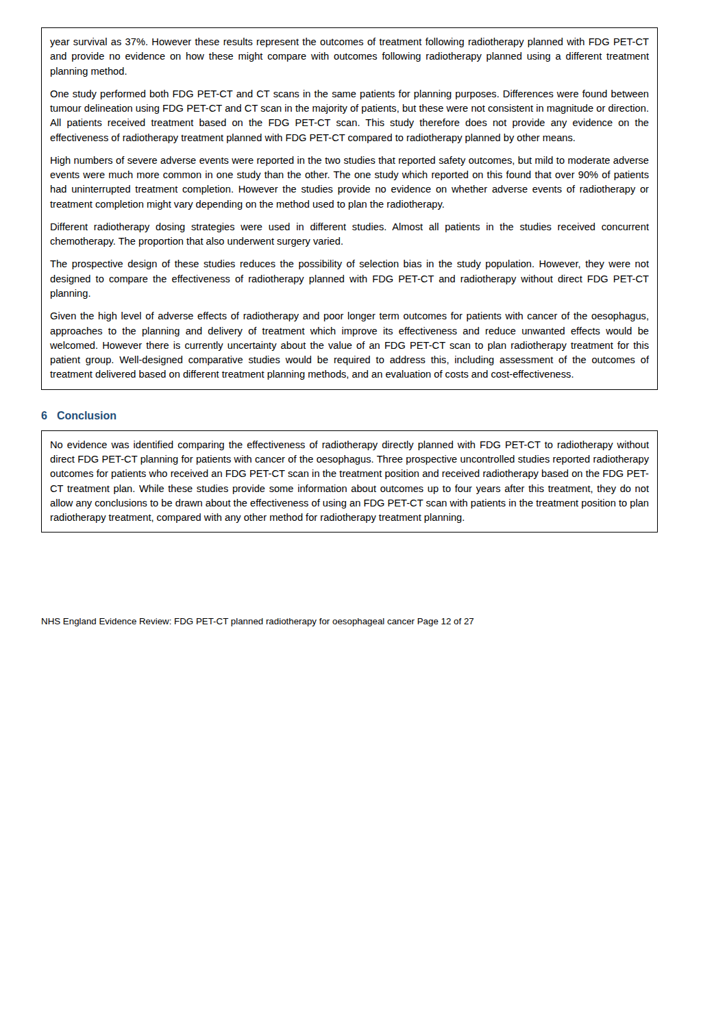year survival as 37%. However these results represent the outcomes of treatment following radiotherapy planned with FDG PET-CT and provide no evidence on how these might compare with outcomes following radiotherapy planned using a different treatment planning method.
One study performed both FDG PET-CT and CT scans in the same patients for planning purposes. Differences were found between tumour delineation using FDG PET-CT and CT scan in the majority of patients, but these were not consistent in magnitude or direction. All patients received treatment based on the FDG PET-CT scan. This study therefore does not provide any evidence on the effectiveness of radiotherapy treatment planned with FDG PET-CT compared to radiotherapy planned by other means.
High numbers of severe adverse events were reported in the two studies that reported safety outcomes, but mild to moderate adverse events were much more common in one study than the other. The one study which reported on this found that over 90% of patients had uninterrupted treatment completion. However the studies provide no evidence on whether adverse events of radiotherapy or treatment completion might vary depending on the method used to plan the radiotherapy.
Different radiotherapy dosing strategies were used in different studies. Almost all patients in the studies received concurrent chemotherapy. The proportion that also underwent surgery varied.
The prospective design of these studies reduces the possibility of selection bias in the study population. However, they were not designed to compare the effectiveness of radiotherapy planned with FDG PET-CT and radiotherapy without direct FDG PET-CT planning.
Given the high level of adverse effects of radiotherapy and poor longer term outcomes for patients with cancer of the oesophagus, approaches to the planning and delivery of treatment which improve its effectiveness and reduce unwanted effects would be welcomed. However there is currently uncertainty about the value of an FDG PET-CT scan to plan radiotherapy treatment for this patient group. Well-designed comparative studies would be required to address this, including assessment of the outcomes of treatment delivered based on different treatment planning methods, and an evaluation of costs and cost-effectiveness.
6 Conclusion
No evidence was identified comparing the effectiveness of radiotherapy directly planned with FDG PET-CT to radiotherapy without direct FDG PET-CT planning for patients with cancer of the oesophagus. Three prospective uncontrolled studies reported radiotherapy outcomes for patients who received an FDG PET-CT scan in the treatment position and received radiotherapy based on the FDG PET-CT treatment plan. While these studies provide some information about outcomes up to four years after this treatment, they do not allow any conclusions to be drawn about the effectiveness of using an FDG PET-CT scan with patients in the treatment position to plan radiotherapy treatment, compared with any other method for radiotherapy treatment planning.
NHS England Evidence Review: FDG PET-CT planned radiotherapy for oesophageal cancer Page 12 of 27